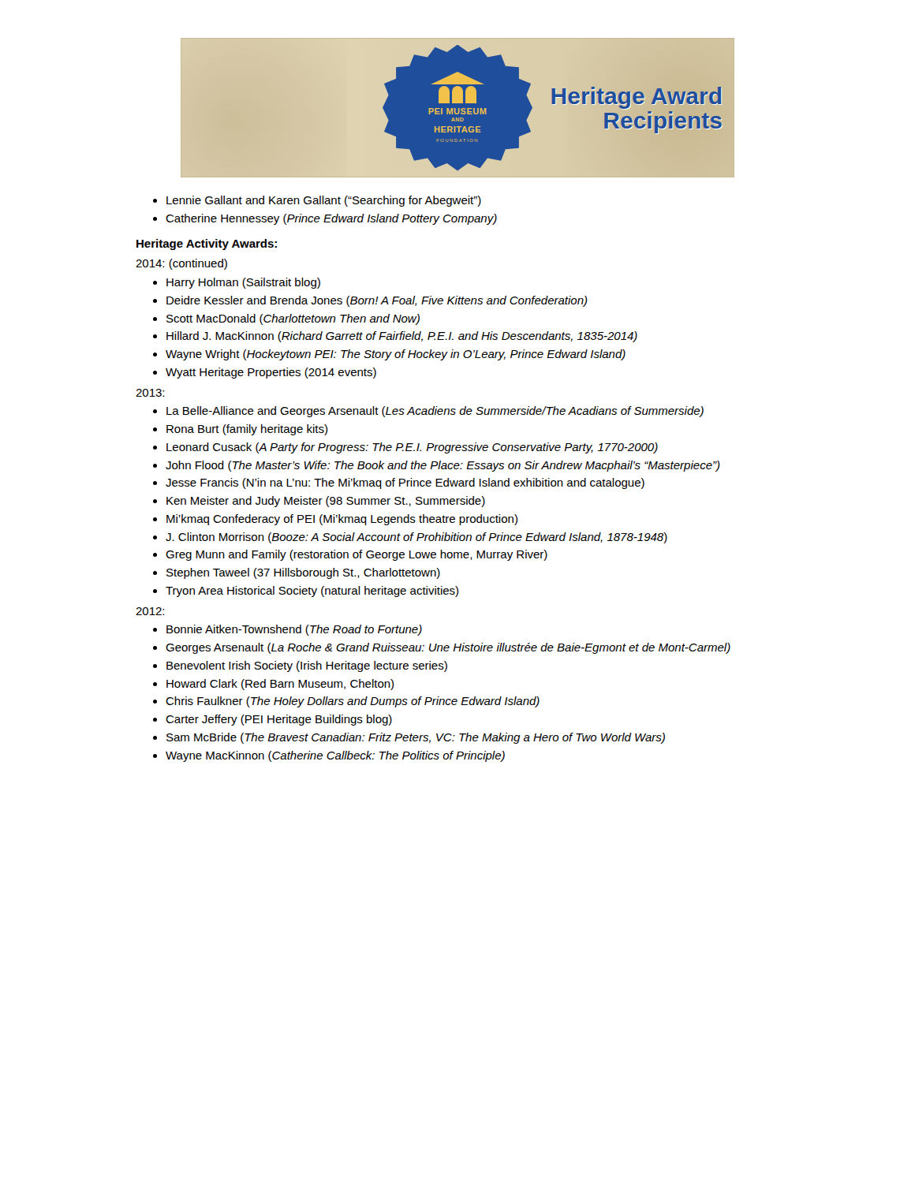PEI MUSEUM
AND
HERITAGE
FOUNDATION
Heritage Award
Recipients
Lennie Gallant and Karen Gallant (“Searching for Abegweit”)
Catherine Hennessey (Prince Edward Island Pottery Company)
Heritage Activity Awards:
2014: (continued)
Harry Holman (Sailstrait blog)
Deidre Kessler and Brenda Jones (Born! A Foal, Five Kittens and Confederation)
Scott MacDonald (Charlottetown Then and Now)
Hillard J. MacKinnon (Richard Garrett of Fairfield, P.E.I. and His Descendants, 1835-2014)
Wayne Wright (Hockeytown PEI: The Story of Hockey in O’Leary, Prince Edward Island)
Wyatt Heritage Properties (2014 events)
2013:
La Belle-Alliance and Georges Arsenault (Les Acadiens de Summerside/The Acadians of Summerside)
Rona Burt (family heritage kits)
Leonard Cusack (A Party for Progress: The P.E.I. Progressive Conservative Party, 1770-2000)
John Flood (The Master’s Wife: The Book and the Place: Essays on Sir Andrew Macphail’s “Masterpiece”)
Jesse Francis (N’in na L’nu: The Mi’kmaq of Prince Edward Island exhibition and catalogue)
Ken Meister and Judy Meister (98 Summer St., Summerside)
Mi’kmaq Confederacy of PEI (Mi’kmaq Legends theatre production)
J. Clinton Morrison (Booze: A Social Account of Prohibition of Prince Edward Island, 1878-1948)
Greg Munn and Family (restoration of George Lowe home, Murray River)
Stephen Taweel (37 Hillsborough St., Charlottetown)
Tryon Area Historical Society (natural heritage activities)
2012:
Bonnie Aitken-Townshend (The Road to Fortune)
Georges Arsenault (La Roche & Grand Ruisseau: Une Histoire illustrée de Baie-Egmont et de Mont-Carmel)
Benevolent Irish Society (Irish Heritage lecture series)
Howard Clark (Red Barn Museum, Chelton)
Chris Faulkner (The Holey Dollars and Dumps of Prince Edward Island)
Carter Jeffery (PEI Heritage Buildings blog)
Sam McBride (The Bravest Canadian: Fritz Peters, VC: The Making a Hero of Two World Wars)
Wayne MacKinnon (Catherine Callbeck: The Politics of Principle)